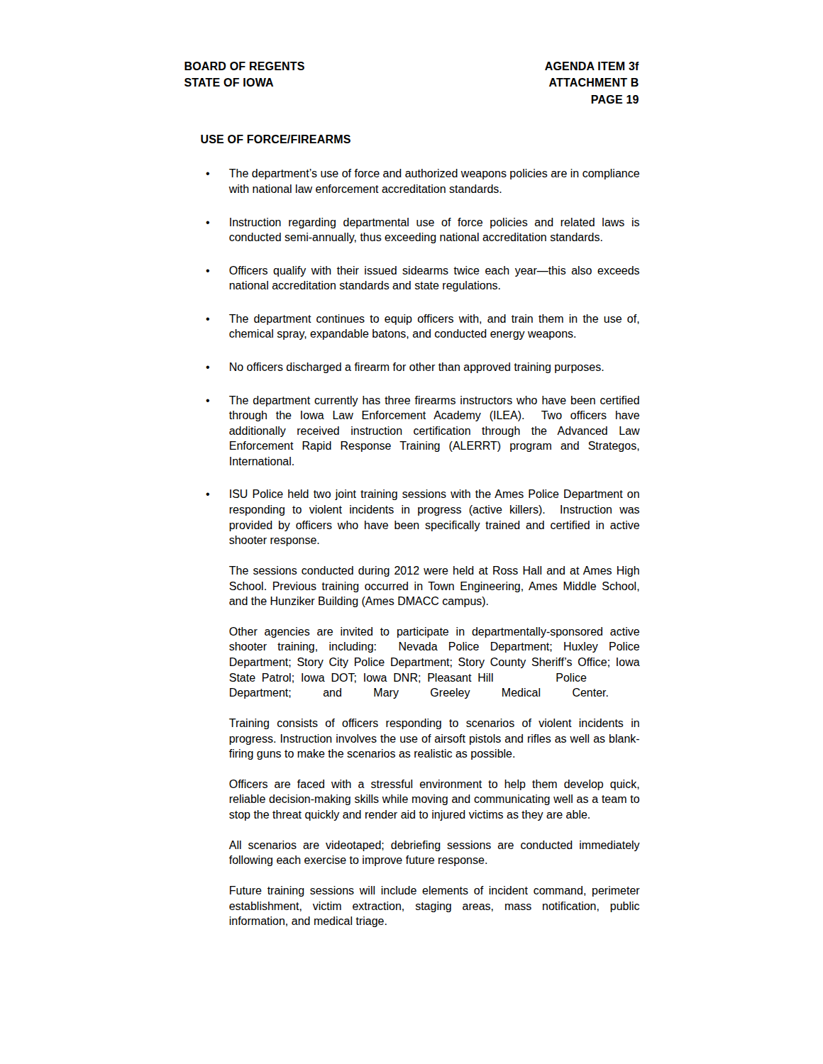| BOARD OF REGENTS | AGENDA ITEM 3f |
| STATE OF IOWA | ATTACHMENT B |
| | PAGE 19 |
USE OF FORCE/FIREARMS
The department’s use of force and authorized weapons policies are in compliance with national law enforcement accreditation standards.
Instruction regarding departmental use of force policies and related laws is conducted semi-annually, thus exceeding national accreditation standards.
Officers qualify with their issued sidearms twice each year—this also exceeds national accreditation standards and state regulations.
The department continues to equip officers with, and train them in the use of, chemical spray, expandable batons, and conducted energy weapons.
No officers discharged a firearm for other than approved training purposes.
The department currently has three firearms instructors who have been certified through the Iowa Law Enforcement Academy (ILEA). Two officers have additionally received instruction certification through the Advanced Law Enforcement Rapid Response Training (ALERRT) program and Strategos, International.
ISU Police held two joint training sessions with the Ames Police Department on responding to violent incidents in progress (active killers). Instruction was provided by officers who have been specifically trained and certified in active shooter response.
The sessions conducted during 2012 were held at Ross Hall and at Ames High School. Previous training occurred in Town Engineering, Ames Middle School, and the Hunziker Building (Ames DMACC campus).
Other agencies are invited to participate in departmentally-sponsored active shooter training, including: Nevada Police Department; Huxley Police Department; Story City Police Department; Story County Sheriff’s Office; Iowa State Patrol; Iowa DOT; Iowa DNR; Pleasant Hill Police Department; and Mary Greeley Medical Center.
Training consists of officers responding to scenarios of violent incidents in progress. Instruction involves the use of airsoft pistols and rifles as well as blank-firing guns to make the scenarios as realistic as possible.
Officers are faced with a stressful environment to help them develop quick, reliable decision-making skills while moving and communicating well as a team to stop the threat quickly and render aid to injured victims as they are able.
All scenarios are videotaped; debriefing sessions are conducted immediately following each exercise to improve future response.
Future training sessions will include elements of incident command, perimeter establishment, victim extraction, staging areas, mass notification, public information, and medical triage.